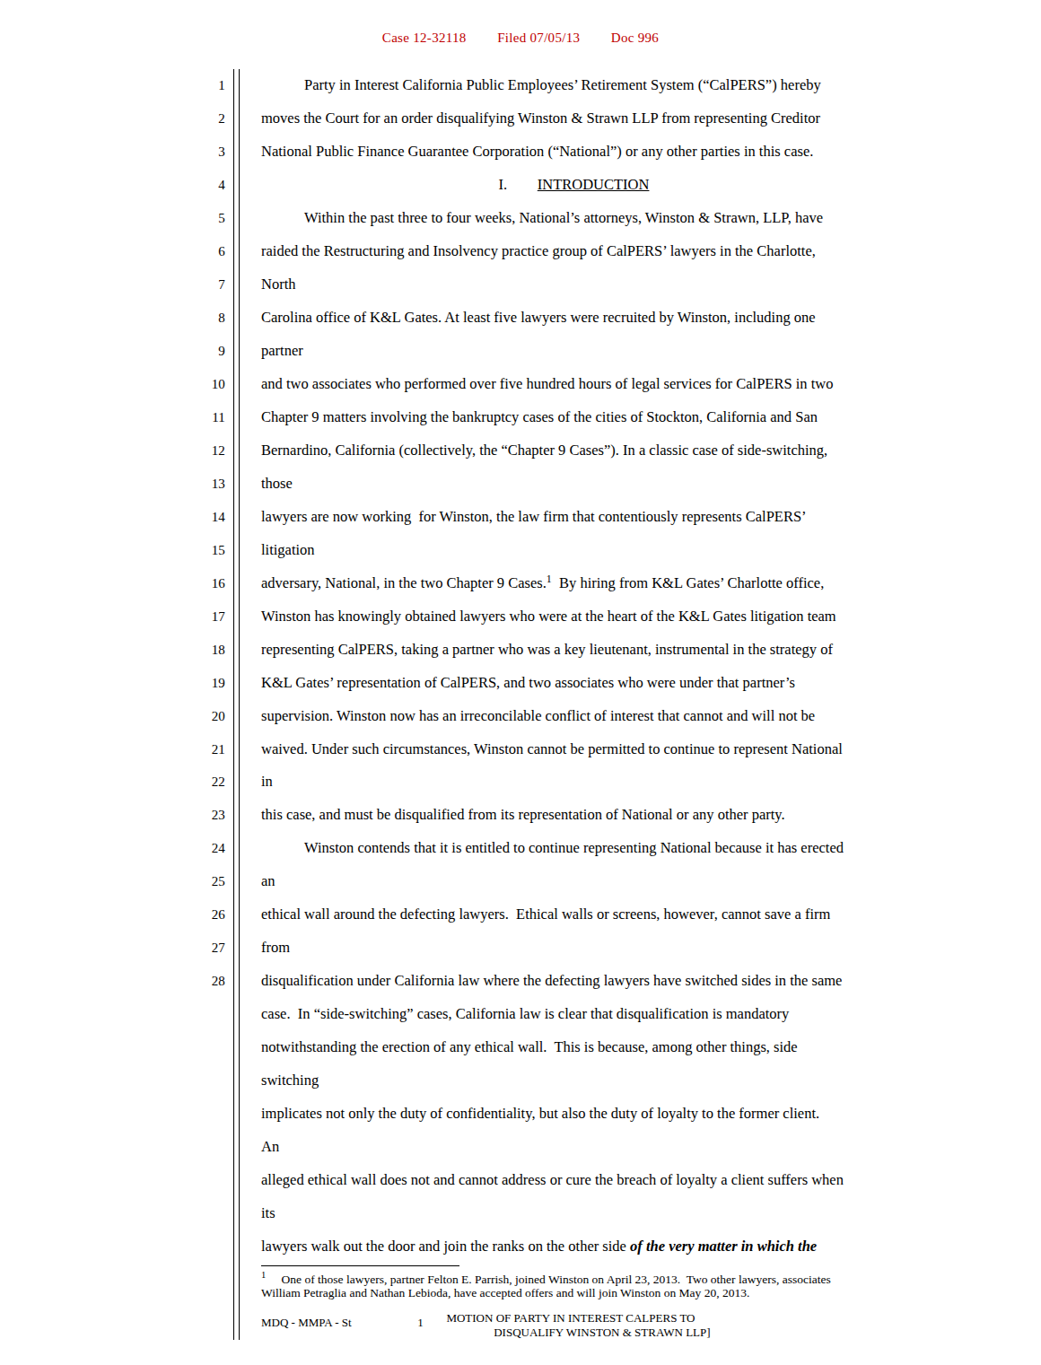Case 12-32118 Filed 07/05/13 Doc 996
1
2
3
4
5
6
7
8
9
10
11
12
13
14
15
16
17
18
19
20
21
22
23
24
25
26
27
28
Party in Interest California Public Employees’ Retirement System (“CalPERS”) hereby
moves the Court for an order disqualifying Winston & Strawn LLP from representing Creditor
National Public Finance Guarantee Corporation (“National”) or any other parties in this case.
I. INTRODUCTION
Within the past three to four weeks, National’s attorneys, Winston & Strawn, LLP, have
raided the Restructuring and Insolvency practice group of CalPERS’ lawyers in the Charlotte, North
Carolina office of K&L Gates. At least five lawyers were recruited by Winston, including one partner
and two associates who performed over five hundred hours of legal services for CalPERS in two
Chapter 9 matters involving the bankruptcy cases of the cities of Stockton, California and San
Bernardino, California (collectively, the “Chapter 9 Cases”). In a classic case of side-switching, those
lawyers are now working for Winston, the law firm that contentiously represents CalPERS’ litigation
adversary, National, in the two Chapter 9 Cases.1 By hiring from K&L Gates’ Charlotte office,
Winston has knowingly obtained lawyers who were at the heart of the K&L Gates litigation team
representing CalPERS, taking a partner who was a key lieutenant, instrumental in the strategy of
K&L Gates’ representation of CalPERS, and two associates who were under that partner’s
supervision. Winston now has an irreconcilable conflict of interest that cannot and will not be
waived. Under such circumstances, Winston cannot be permitted to continue to represent National in
this case, and must be disqualified from its representation of National or any other party.
Winston contends that it is entitled to continue representing National because it has erected an
ethical wall around the defecting lawyers. Ethical walls or screens, however, cannot save a firm from
disqualification under California law where the defecting lawyers have switched sides in the same
case. In “side-switching” cases, California law is clear that disqualification is mandatory
notwithstanding the erection of any ethical wall. This is because, among other things, side switching
implicates not only the duty of confidentiality, but also the duty of loyalty to the former client. An
alleged ethical wall does not and cannot address or cure the breach of loyalty a client suffers when its
lawyers walk out the door and join the ranks on the other side of the very matter in which the
1 One of those lawyers, partner Felton E. Parrish, joined Winston on April 23, 2013. Two other lawyers, associates William Petraglia and Nathan Lebioda, have accepted offers and will join Winston on May 20, 2013.
MDQ - MMPA - St
1
MOTION OF PARTY IN INTEREST CALPERS TO
DISQUALIFY WINSTON & STRAWN LLP]